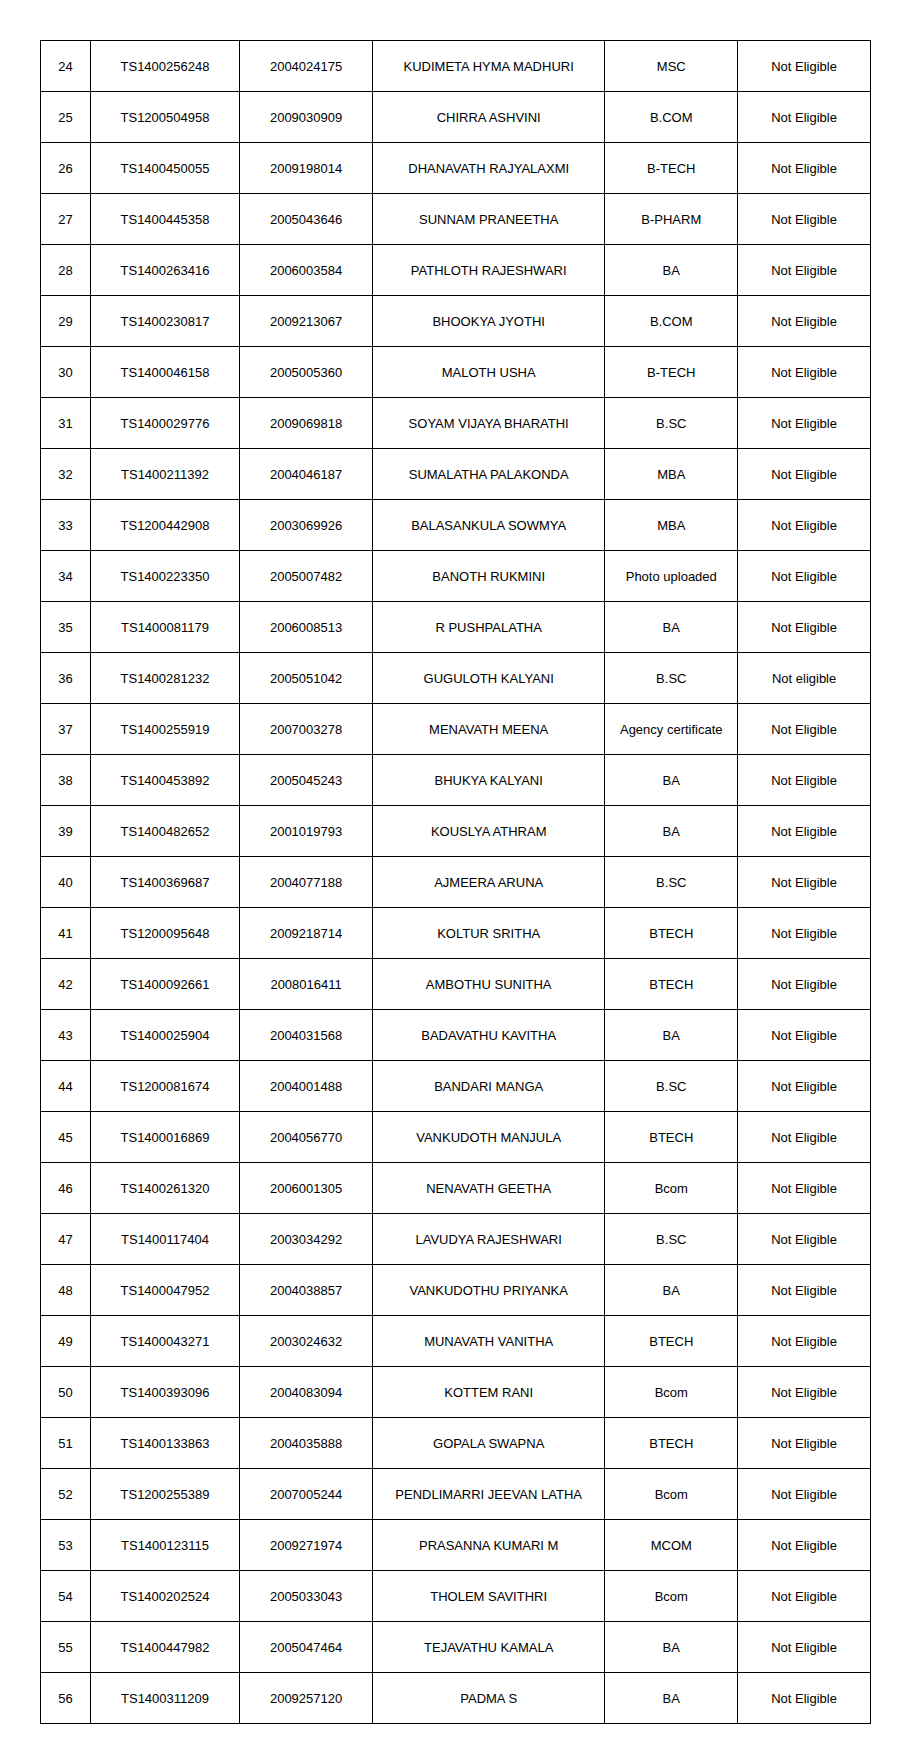| 24 | TS1400256248 | 2004024175 | KUDIMETA HYMA MADHURI | MSC | Not Eligible |
| 25 | TS1200504958 | 2009030909 | CHIRRA ASHVINI | B.COM | Not Eligible |
| 26 | TS1400450055 | 2009198014 | DHANAVATH RAJYALAXMI | B-TECH | Not Eligible |
| 27 | TS1400445358 | 2005043646 | SUNNAM PRANEETHA | B-PHARM | Not Eligible |
| 28 | TS1400263416 | 2006003584 | PATHLOTH RAJESHWARI | BA | Not Eligible |
| 29 | TS1400230817 | 2009213067 | BHOOKYA JYOTHI | B.COM | Not Eligible |
| 30 | TS1400046158 | 2005005360 | MALOTH USHA | B-TECH | Not Eligible |
| 31 | TS1400029776 | 2009069818 | SOYAM VIJAYA BHARATHI | B.SC | Not Eligible |
| 32 | TS1400211392 | 2004046187 | SUMALATHA PALAKONDA | MBA | Not Eligible |
| 33 | TS1200442908 | 2003069926 | BALASANKULA SOWMYA | MBA | Not Eligible |
| 34 | TS1400223350 | 2005007482 | BANOTH RUKMINI | Photo uploaded | Not Eligible |
| 35 | TS1400081179 | 2006008513 | R PUSHPALATHA | BA | Not Eligible |
| 36 | TS1400281232 | 2005051042 | GUGULOTH KALYANI | B.SC | Not eligible |
| 37 | TS1400255919 | 2007003278 | MENAVATH MEENA | Agency certificate | Not Eligible |
| 38 | TS1400453892 | 2005045243 | BHUKYA KALYANI | BA | Not Eligible |
| 39 | TS1400482652 | 2001019793 | KOUSLYA ATHRAM | BA | Not Eligible |
| 40 | TS1400369687 | 2004077188 | AJMEERA ARUNA | B.SC | Not Eligible |
| 41 | TS1200095648 | 2009218714 | KOLTUR SRITHA | BTECH | Not Eligible |
| 42 | TS1400092661 | 2008016411 | AMBOTHU SUNITHA | BTECH | Not Eligible |
| 43 | TS1400025904 | 2004031568 | BADAVATHU KAVITHA | BA | Not Eligible |
| 44 | TS1200081674 | 2004001488 | BANDARI MANGA | B.SC | Not Eligible |
| 45 | TS1400016869 | 2004056770 | VANKUDOTH MANJULA | BTECH | Not Eligible |
| 46 | TS1400261320 | 2006001305 | NENAVATH GEETHA | Bcom | Not Eligible |
| 47 | TS1400117404 | 2003034292 | LAVUDYA RAJESHWARI | B.SC | Not Eligible |
| 48 | TS1400047952 | 2004038857 | VANKUDOTHU PRIYANKA | BA | Not Eligible |
| 49 | TS1400043271 | 2003024632 | MUNAVATH VANITHA | BTECH | Not Eligible |
| 50 | TS1400393096 | 2004083094 | KOTTEM RANI | Bcom | Not Eligible |
| 51 | TS1400133863 | 2004035888 | GOPALA SWAPNA | BTECH | Not Eligible |
| 52 | TS1200255389 | 2007005244 | PENDLIMARRI JEEVAN LATHA | Bcom | Not Eligible |
| 53 | TS1400123115 | 2009271974 | PRASANNA KUMARI M | MCOM | Not Eligible |
| 54 | TS1400202524 | 2005033043 | THOLEM SAVITHRI | Bcom | Not Eligible |
| 55 | TS1400447982 | 2005047464 | TEJAVATHU KAMALA | BA | Not Eligible |
| 56 | TS1400311209 | 2009257120 | PADMA S | BA | Not Eligible |